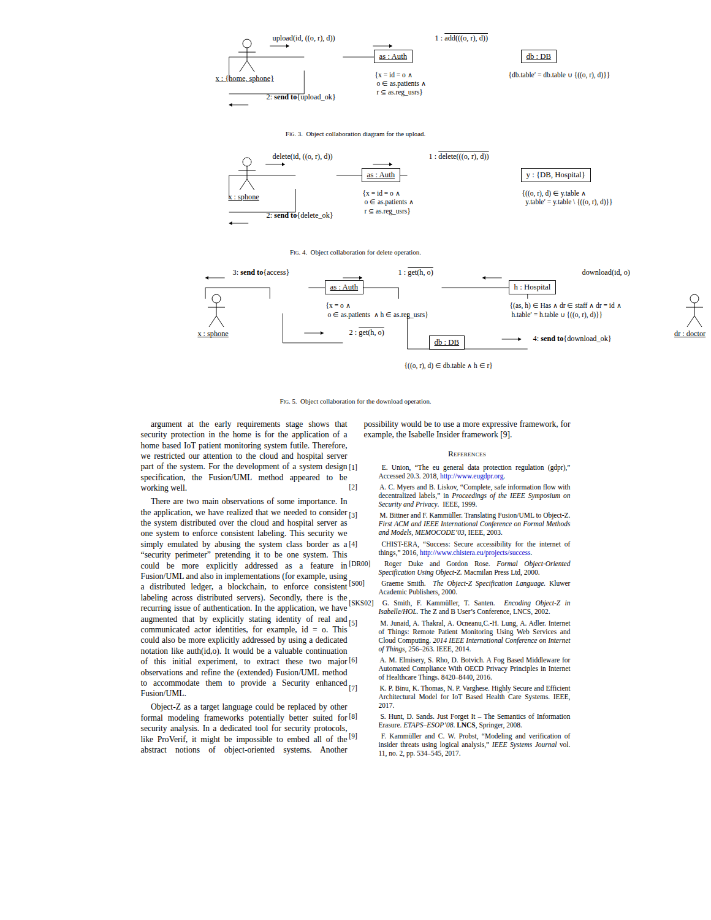x : {home, sphone}
upload(id, ((o, r), d))
as : Auth
1 : add(((o, r), d))
db : DB
{db.table′ = db.table ∪ {((o, r), d)}}
{x = id = o ∧
o ∈ as.patients ∧
r ⊆ as.reg_usrs}
2: send to{upload_ok}
Fig. 3. Object collaboration diagram for the upload.
x : sphone
delete(id, ((o, r), d))
as : Auth
1 : delete(((o, r), d))
y : {DB, Hospital}
{((o, r), d) ∈ y.table ∧
y.table′ = y.table \ {((o, r), d)}}
{x = id = o ∧
o ∈ as.patients ∧
r ⊆ as.reg_usrs}
2: send to{delete_ok}
Fig. 4. Object collaboration for delete operation.
x : sphone
3: send to{access}
as : Auth
1 : get(h, o)
h : Hospital
download(id, o)
dr : doctor
{x = o ∧
o ∈ as.patients ∧ h ∈ as.reg_usrs}
{(as, h) ∈ Has ∧ dr ∈ staff ∧ dr = id ∧
h.table′ = h.table ∪ {((o, r), d)}}
2 : get(h, o)
db : DB
4: send to{download_ok}
{((o, r), d) ∈ db.table ∧ h ∈ r}
Fig. 5. Object collaboration for the download operation.
argument at the early requirements stage shows that security protection in the home is for the application of a home based IoT patient monitoring system futile. Therefore, we restricted our attention to the cloud and hospital server part of the system. For the development of a system design specification, the Fusion/UML method appeared to be working well.
There are two main observations of some importance. In the application, we have realized that we needed to consider the system distributed over the cloud and hospital server as one system to enforce consistent labeling. This security we simply emulated by abusing the system class border as a “security perimeter” pretending it to be one system. This could be more explicitly addressed as a feature in Fusion/UML and also in implementations (for example, using a distributed ledger, a blockchain, to enforce consistent labeling across distributed servers). Secondly, there is the recurring issue of authentication. In the application, we have augmented that by explicitly stating identity of real and communicated actor identities, for example, id = o. This could also be more explicitly addressed by using a dedicated notation like auth(id,o). It would be a valuable continuation of this initial experiment, to extract these two major observations and refine the (extended) Fusion/UML method to accommodate them to provide a Security enhanced Fusion/UML.
Object-Z as a target language could be replaced by other formal modeling frameworks potentially better suited for security analysis. In a dedicated tool for security protocols, like ProVerif, it might be impossible to embed all of the abstract notions of object-oriented systems. Another possibility would be to use a more expressive framework, for example, the Isabelle Insider framework [9].
References
[1] E. Union, “The eu general data protection regulation (gdpr),” Accessed 20.3. 2018, http://www.eugdpr.org.
[2] A. C. Myers and B. Liskov, “Complete, safe information flow with decentralized labels,” in Proceedings of the IEEE Symposium on Security and Privacy. IEEE, 1999.
[3] M. Bittner and F. Kammüller. Translating Fusion/UML to Object-Z. First ACM and IEEE International Conference on Formal Methods and Models, MEMOCODE’03, IEEE, 2003.
[4] CHIST-ERA, “Success: Secure accessibility for the internet of things,” 2016, http://www.chistera.eu/projects/success.
[DR00] Roger Duke and Gordon Rose. Formal Object-Oriented Specification Using Object-Z. Macmilan Press Ltd, 2000.
[S00] Graeme Smith. The Object-Z Specification Language. Kluwer Academic Publishers, 2000.
[SKS02] G. Smith, F. Kammüller, T. Santen. Encoding Object-Z in Isabelle/HOL. The Z and B User’s Conference, LNCS, 2002.
[5] M. Junaid, A. Thakral, A. Ocneanu,C.-H. Lung, A. Adler. Internet of Things: Remote Patient Monitoring Using Web Services and Cloud Computing. 2014 IEEE International Conference on Internet of Things, 256–263. IEEE, 2014.
[6] A. M. Elmisery, S. Rho, D. Botvich. A Fog Based Middleware for Automated Compliance With OECD Privacy Principles in Internet of Healthcare Things. 8420–8440, 2016.
[7] K. P. Binu, K. Thomas, N. P. Varghese. Highly Secure and Efficient Architectural Model for IoT Based Health Care Systems. IEEE, 2017.
[8] S. Hunt, D. Sands. Just Forget It – The Semantics of Information Erasure. ETAPS–ESOP’08. LNCS, Springer, 2008.
[9] F. Kammüller and C. W. Probst, “Modeling and verification of insider threats using logical analysis,” IEEE Systems Journal vol. 11, no. 2, pp. 534–545, 2017.